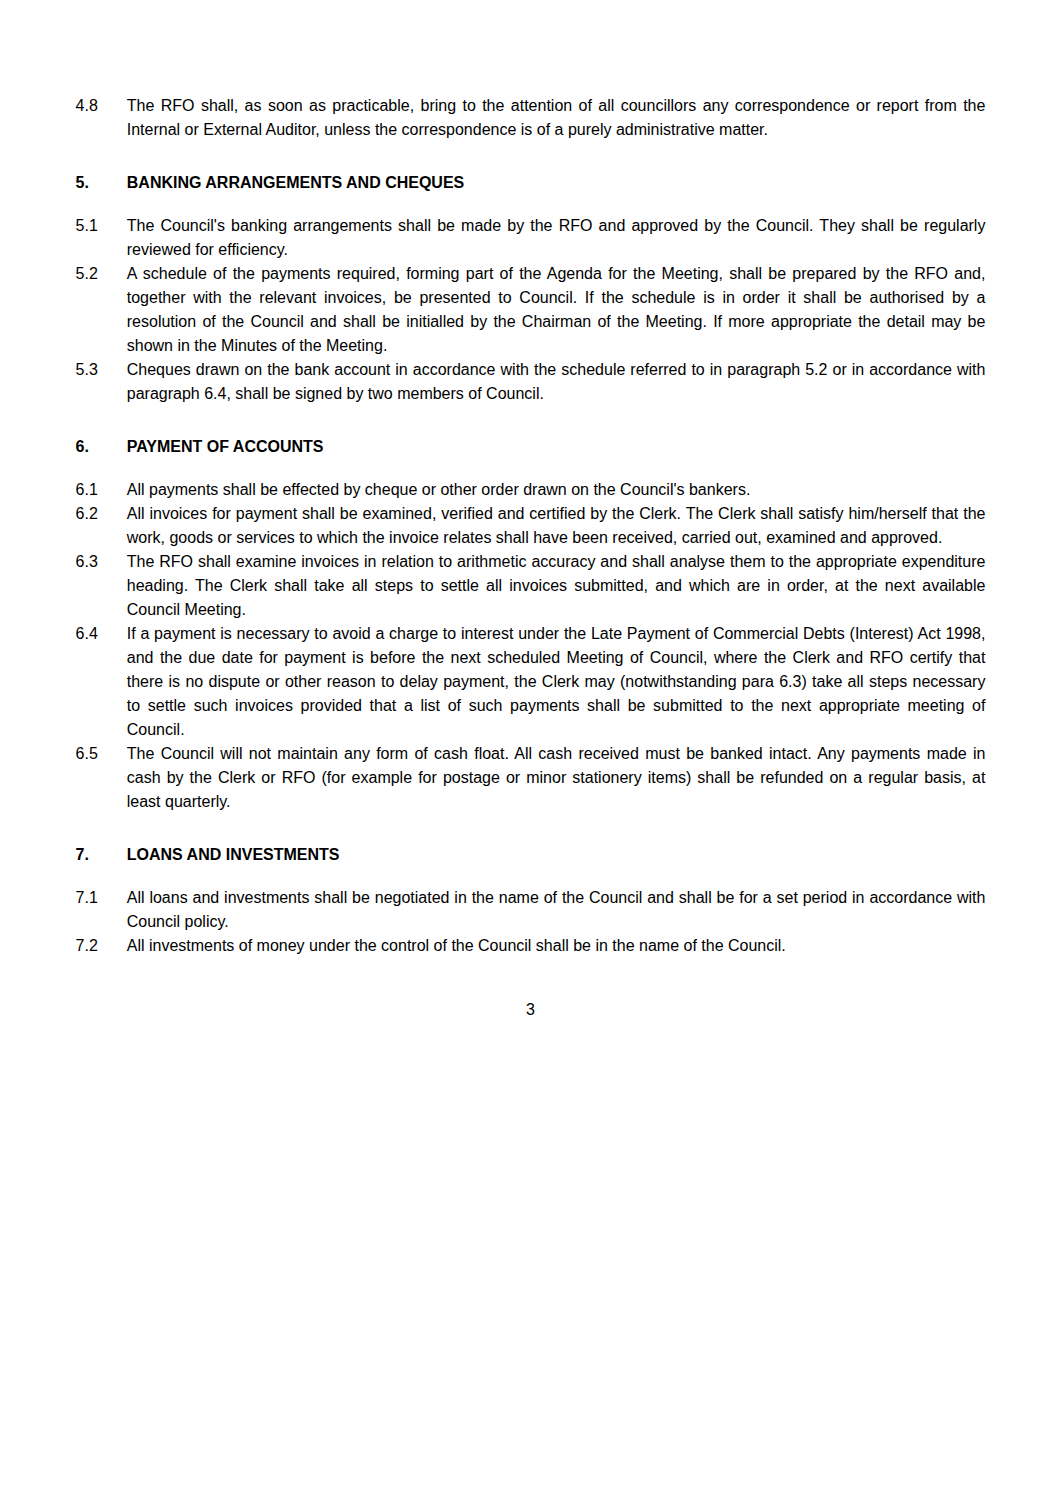4.8 The RFO shall, as soon as practicable, bring to the attention of all councillors any correspondence or report from the Internal or External Auditor, unless the correspondence is of a purely administrative matter.
5. BANKING ARRANGEMENTS AND CHEQUES
5.1 The Council's banking arrangements shall be made by the RFO and approved by the Council. They shall be regularly reviewed for efficiency.
5.2 A schedule of the payments required, forming part of the Agenda for the Meeting, shall be prepared by the RFO and, together with the relevant invoices, be presented to Council. If the schedule is in order it shall be authorised by a resolution of the Council and shall be initialled by the Chairman of the Meeting. If more appropriate the detail may be shown in the Minutes of the Meeting.
5.3 Cheques drawn on the bank account in accordance with the schedule referred to in paragraph 5.2 or in accordance with paragraph 6.4, shall be signed by two members of Council.
6. PAYMENT OF ACCOUNTS
6.1 All payments shall be effected by cheque or other order drawn on the Council's bankers.
6.2 All invoices for payment shall be examined, verified and certified by the Clerk. The Clerk shall satisfy him/herself that the work, goods or services to which the invoice relates shall have been received, carried out, examined and approved.
6.3 The RFO shall examine invoices in relation to arithmetic accuracy and shall analyse them to the appropriate expenditure heading. The Clerk shall take all steps to settle all invoices submitted, and which are in order, at the next available Council Meeting.
6.4 If a payment is necessary to avoid a charge to interest under the Late Payment of Commercial Debts (Interest) Act 1998, and the due date for payment is before the next scheduled Meeting of Council, where the Clerk and RFO certify that there is no dispute or other reason to delay payment, the Clerk may (notwithstanding para 6.3) take all steps necessary to settle such invoices provided that a list of such payments shall be submitted to the next appropriate meeting of Council.
6.5 The Council will not maintain any form of cash float. All cash received must be banked intact. Any payments made in cash by the Clerk or RFO (for example for postage or minor stationery items) shall be refunded on a regular basis, at least quarterly.
7. LOANS AND INVESTMENTS
7.1 All loans and investments shall be negotiated in the name of the Council and shall be for a set period in accordance with Council policy.
7.2 All investments of money under the control of the Council shall be in the name of the Council.
3